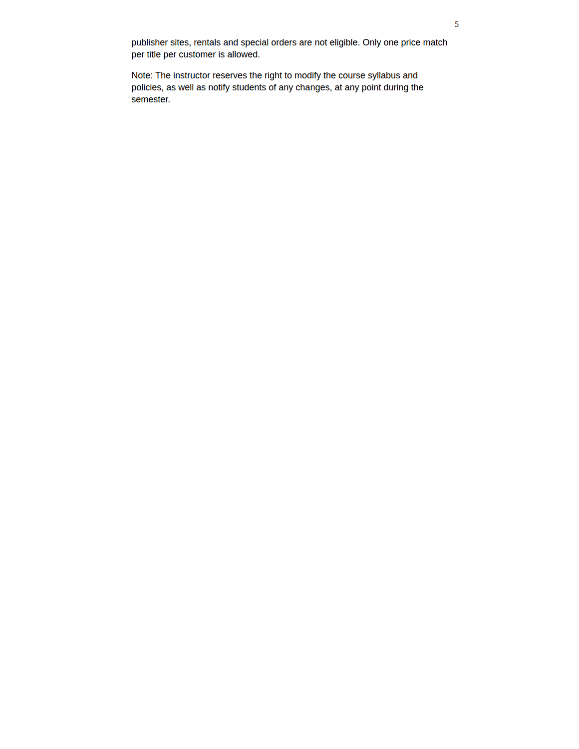5
publisher sites, rentals and special orders are not eligible. Only one price match per title per customer is allowed.
Note: The instructor reserves the right to modify the course syllabus and policies, as well as notify students of any changes, at any point during the semester.